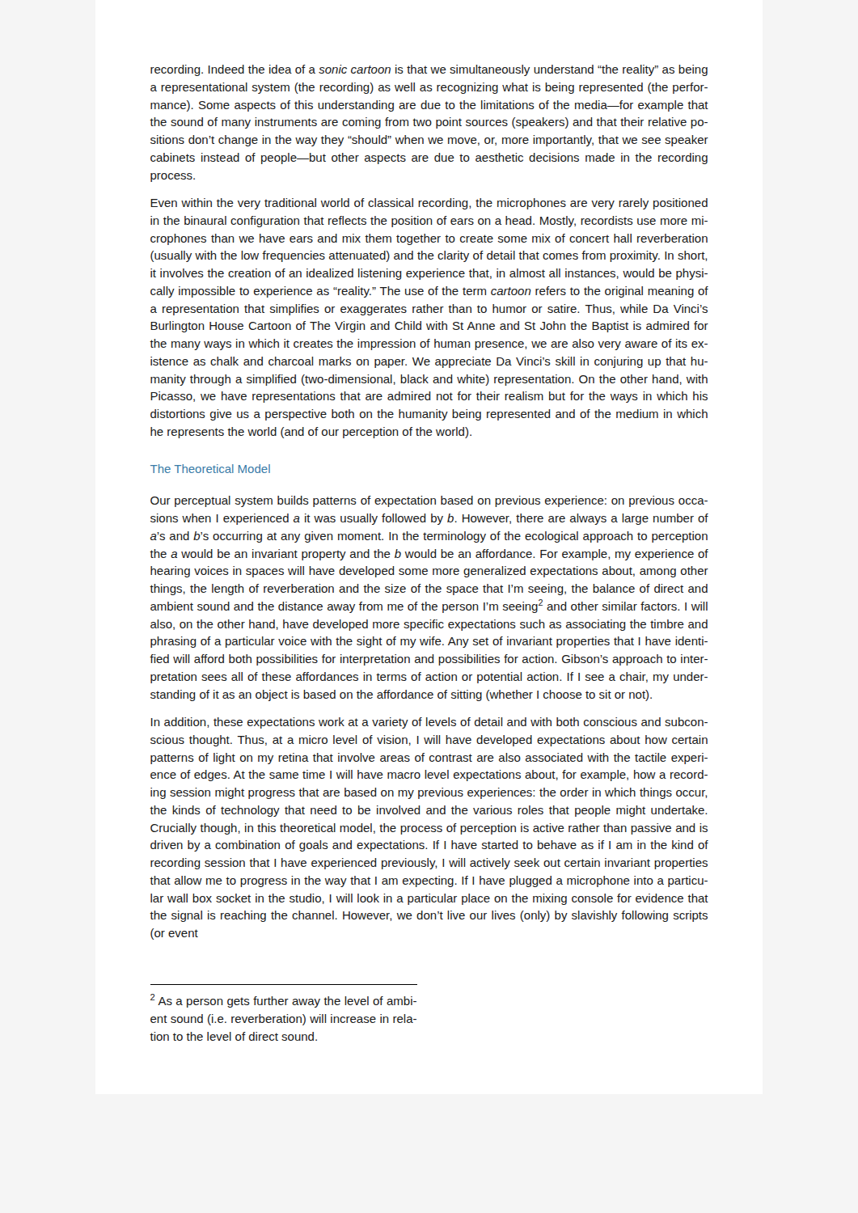recording. Indeed the idea of a sonic cartoon is that we simultaneously understand “the reality” as being a representational system (the recording) as well as recognizing what is being represented (the performance). Some aspects of this understanding are due to the limitations of the media—for example that the sound of many instruments are coming from two point sources (speakers) and that their relative positions don’t change in the way they “should” when we move, or, more importantly, that we see speaker cabinets instead of people—but other aspects are due to aesthetic decisions made in the recording process.
Even within the very traditional world of classical recording, the microphones are very rarely positioned in the binaural configuration that reflects the position of ears on a head. Mostly, recordists use more microphones than we have ears and mix them together to create some mix of concert hall reverberation (usually with the low frequencies attenuated) and the clarity of detail that comes from proximity. In short, it involves the creation of an idealized listening experience that, in almost all instances, would be physically impossible to experience as “reality.” The use of the term cartoon refers to the original meaning of a representation that simplifies or exaggerates rather than to humor or satire. Thus, while Da Vinci’s Burlington House Cartoon of The Virgin and Child with St Anne and St John the Baptist is admired for the many ways in which it creates the impression of human presence, we are also very aware of its existence as chalk and charcoal marks on paper. We appreciate Da Vinci’s skill in conjuring up that humanity through a simplified (two-dimensional, black and white) representation. On the other hand, with Picasso, we have representations that are admired not for their realism but for the ways in which his distortions give us a perspective both on the humanity being represented and of the medium in which he represents the world (and of our perception of the world).
The Theoretical Model
Our perceptual system builds patterns of expectation based on previous experience: on previous occasions when I experienced a it was usually followed by b. However, there are always a large number of a’s and b’s occurring at any given moment. In the terminology of the ecological approach to perception the a would be an invariant property and the b would be an affordance. For example, my experience of hearing voices in spaces will have developed some more generalized expectations about, among other things, the length of reverberation and the size of the space that I’m seeing, the balance of direct and ambient sound and the distance away from me of the person I’m seeing2 and other similar factors. I will also, on the other hand, have developed more specific expectations such as associating the timbre and phrasing of a particular voice with the sight of my wife. Any set of invariant properties that I have identified will afford both possibilities for interpretation and possibilities for action. Gibson’s approach to interpretation sees all of these affordances in terms of action or potential action. If I see a chair, my understanding of it as an object is based on the affordance of sitting (whether I choose to sit or not).
In addition, these expectations work at a variety of levels of detail and with both conscious and subconscious thought. Thus, at a micro level of vision, I will have developed expectations about how certain patterns of light on my retina that involve areas of contrast are also associated with the tactile experience of edges. At the same time I will have macro level expectations about, for example, how a recording session might progress that are based on my previous experiences: the order in which things occur, the kinds of technology that need to be involved and the various roles that people might undertake. Crucially though, in this theoretical model, the process of perception is active rather than passive and is driven by a combination of goals and expectations. If I have started to behave as if I am in the kind of recording session that I have experienced previously, I will actively seek out certain invariant properties that allow me to progress in the way that I am expecting. If I have plugged a microphone into a particular wall box socket in the studio, I will look in a particular place on the mixing console for evidence that the signal is reaching the channel. However, we don’t live our lives (only) by slavishly following scripts (or event
2 As a person gets further away the level of ambient sound (i.e. reverberation) will increase in relation to the level of direct sound.